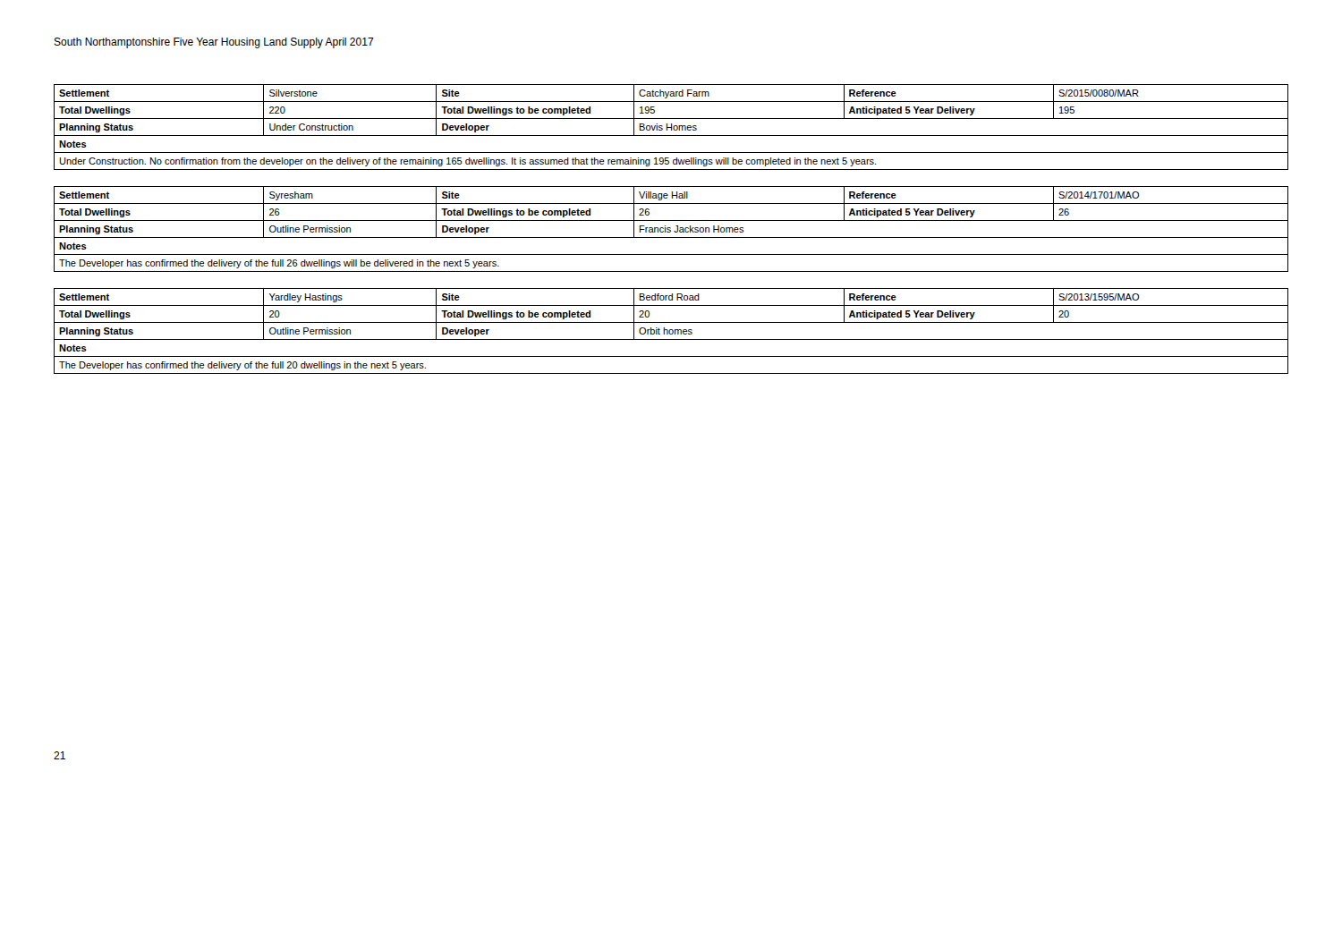South Northamptonshire Five Year Housing Land Supply April 2017
| Settlement | Silverstone | Site | Catchyard Farm | Reference | S/2015/0080/MAR |
| Total Dwellings | 220 | Total Dwellings to be completed | 195 | Anticipated 5 Year Delivery | 195 |
| Planning Status | Under Construction | Developer | Bovis Homes |
| Notes |
| Under Construction. No confirmation from the developer on the delivery of the remaining 165 dwellings. It is assumed that the remaining 195 dwellings will be completed in the next 5 years. |
| Settlement | Syresham | Site | Village Hall | Reference | S/2014/1701/MAO |
| Total Dwellings | 26 | Total Dwellings to be completed | 26 | Anticipated 5 Year Delivery | 26 |
| Planning Status | Outline Permission | Developer | Francis Jackson Homes |
| Notes |
| The Developer has confirmed the delivery of the full 26 dwellings will be delivered in the next 5 years. |
| Settlement | Yardley Hastings | Site | Bedford Road | Reference | S/2013/1595/MAO |
| Total Dwellings | 20 | Total Dwellings to be completed | 20 | Anticipated 5 Year Delivery | 20 |
| Planning Status | Outline Permission | Developer | Orbit homes |
| Notes |
| The Developer has confirmed the delivery of the full 20 dwellings in the next 5 years. |
21